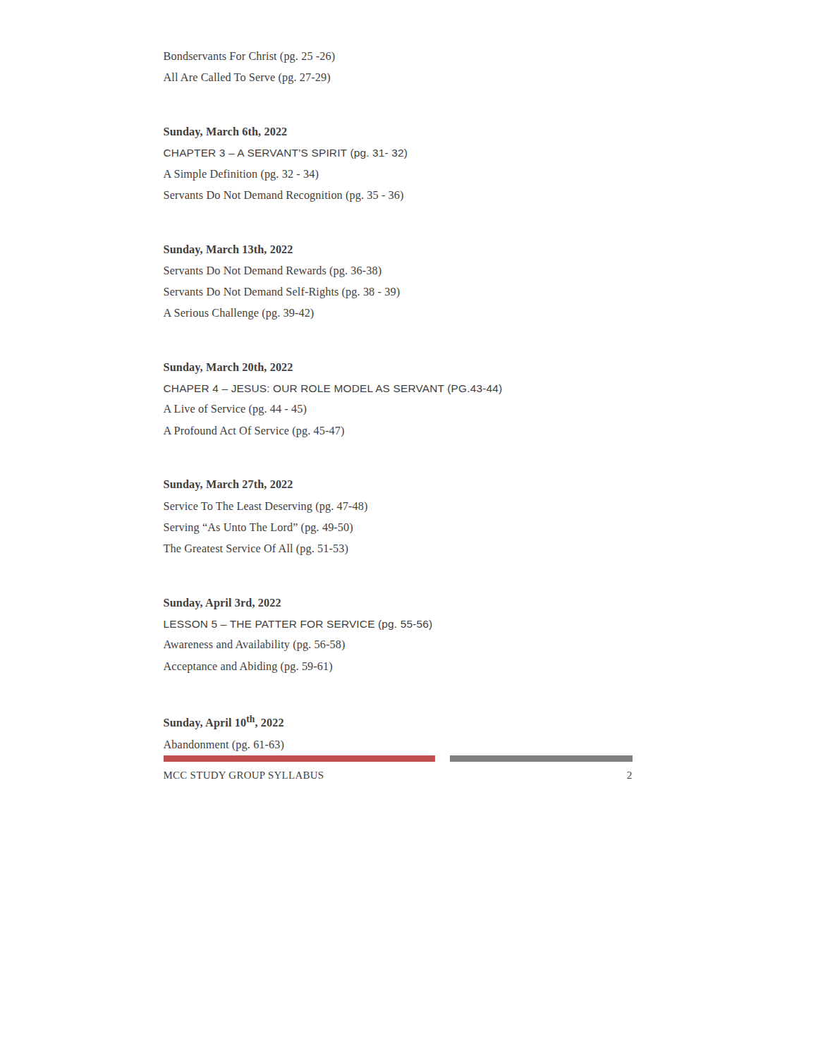Bondservants For Christ (pg. 25 -26)
All Are Called To Serve (pg. 27-29)
Sunday, March 6th, 2022
CHAPTER 3 – A SERVANT’S SPIRIT (pg. 31- 32)
A Simple Definition (pg. 32 - 34)
Servants Do Not Demand Recognition (pg. 35 - 36)
Sunday, March 13th, 2022
Servants Do Not Demand Rewards (pg. 36-38)
Servants Do Not Demand Self-Rights (pg. 38 - 39)
A Serious Challenge (pg. 39-42)
Sunday, March 20th, 2022
CHAPER 4 – JESUS: OUR ROLE MODEL AS SERVANT (PG.43-44)
A Live of Service (pg. 44 - 45)
A Profound Act Of Service (pg. 45-47)
Sunday, March 27th, 2022
Service To The Least Deserving (pg. 47-48)
Serving “As Unto The Lord” (pg. 49-50)
The Greatest Service Of All (pg. 51-53)
Sunday, April 3rd, 2022
LESSON 5 – THE PATTER FOR SERVICE (pg. 55-56)
Awareness and Availability (pg. 56-58)
Acceptance and Abiding (pg. 59-61)
Sunday, April 10th, 2022
Abandonment (pg. 61-63)
MCC Study Group Syllabus 2